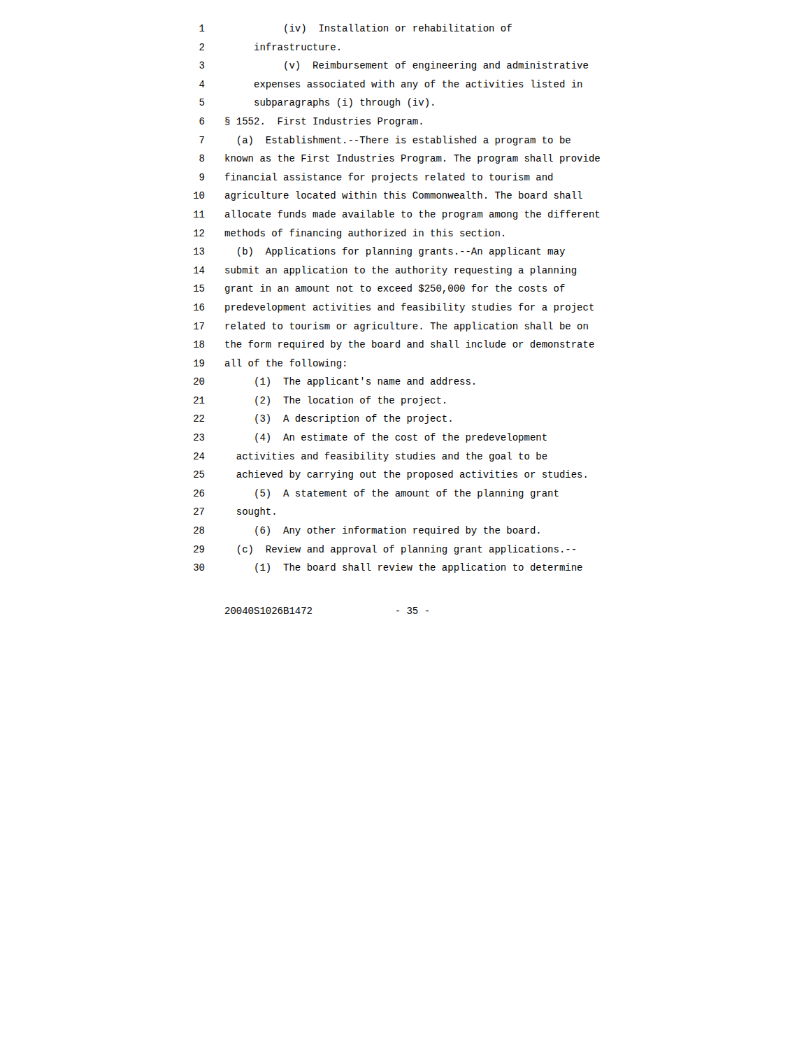(iv) Installation or rehabilitation of
infrastructure.
(v) Reimbursement of engineering and administrative
expenses associated with any of the activities listed in
subparagraphs (i) through (iv).
§ 1552. First Industries Program.
(a) Establishment.--There is established a program to be
known as the First Industries Program. The program shall provide
financial assistance for projects related to tourism and
agriculture located within this Commonwealth. The board shall
allocate funds made available to the program among the different
methods of financing authorized in this section.
(b) Applications for planning grants.--An applicant may
submit an application to the authority requesting a planning
grant in an amount not to exceed $250,000 for the costs of
predevelopment activities and feasibility studies for a project
related to tourism or agriculture. The application shall be on
the form required by the board and shall include or demonstrate
all of the following:
(1) The applicant's name and address.
(2) The location of the project.
(3) A description of the project.
(4) An estimate of the cost of the predevelopment
activities and feasibility studies and the goal to be
achieved by carrying out the proposed activities or studies.
(5) A statement of the amount of the planning grant
sought.
(6) Any other information required by the board.
(c) Review and approval of planning grant applications.--
(1) The board shall review the application to determine
20040S1026B1472 - 35 -